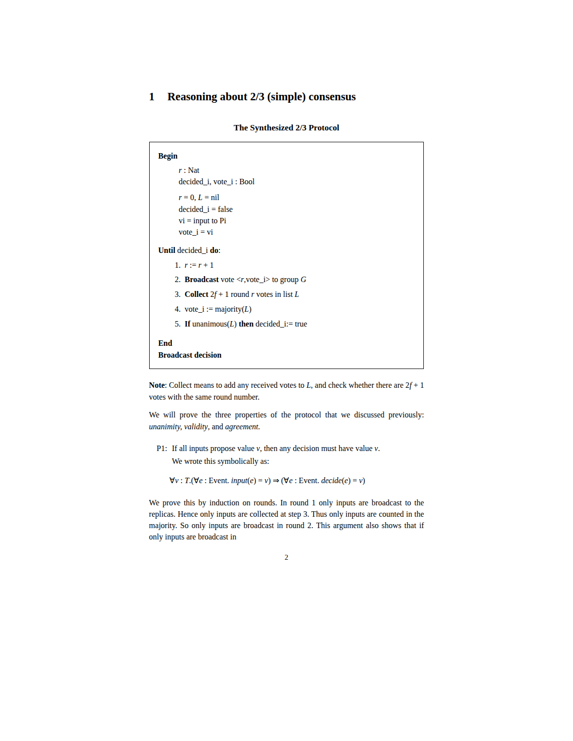1 Reasoning about 2/3 (simple) consensus
The Synthesized 2/3 Protocol
Begin
r : Nat
decided_i, vote_i : Bool
r = 0, L = nil
decided_i = false
vi = input to Pi
vote_i = vi
Until decided_i do:
r := r + 1
Broadcast vote <r,vote_i> to group G
Collect 2f + 1 round r votes in list L
vote_i := majority(L)
If unanimous(L) then decided_i:= true
End
Broadcast decision
Note: Collect means to add any received votes to L, and check whether there are 2f + 1 votes with the same round number.
We will prove the three properties of the protocol that we discussed previously: unanimity, validity, and agreement.
P1:
If all inputs propose value v, then any decision must have value v.
We wrote this symbolically as:
∀v : T.(∀e : Event. input(e) = v) ⇒ (∀e : Event. decide(e) = v)
We prove this by induction on rounds. In round 1 only inputs are broadcast to the replicas. Hence only inputs are collected at step 3. Thus only inputs are counted in the majority. So only inputs are broadcast in round 2. This argument also shows that if only inputs are broadcast in
2